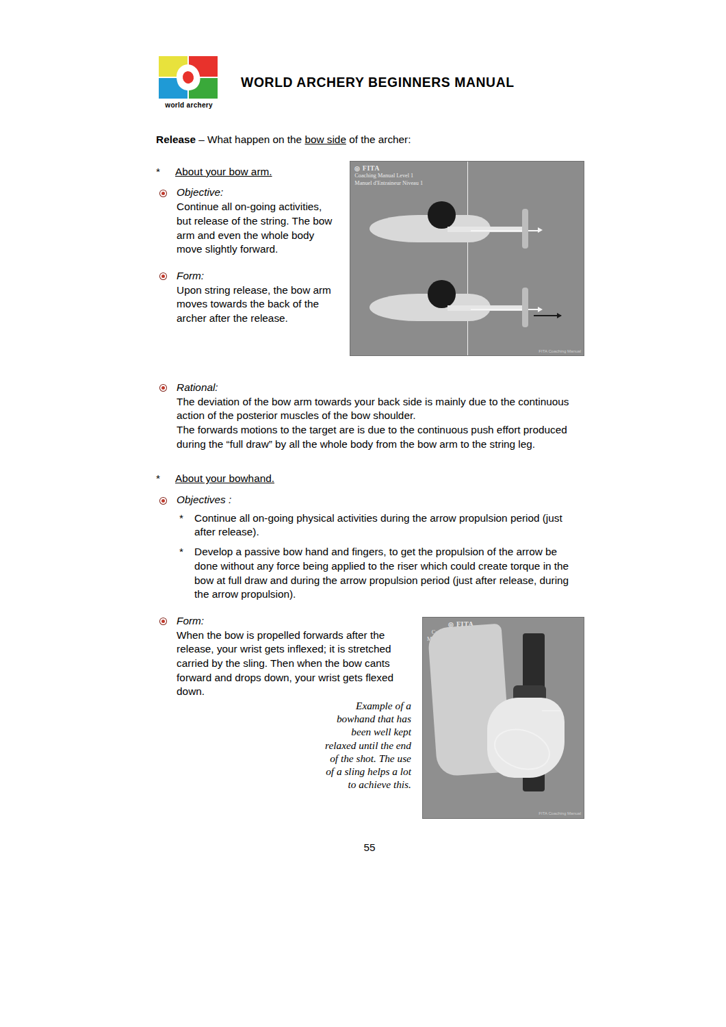world archery
WORLD ARCHERY BEGINNERS MANUAL
Release – What happen on the bow side of the archer:
FITA
Coaching Manual Level 1
Manuel d'Entraineur Niveau 1
FITA Coaching Manual
*About your bow arm.
Objective:
Continue all on-going activities, but release of the string. The bow arm and even the whole body move slightly forward.
Form:
Upon string release, the bow arm moves towards the back of the archer after the release.
Rational:
The deviation of the bow arm towards your back side is mainly due to the continuous action of the posterior muscles of the bow shoulder.
The forwards motions to the target are is due to the continuous push effort produced during the “full draw” by all the whole body from the bow arm to the string leg.
*About your bowhand.
Objectives :
Continue all on-going physical activities during the arrow propulsion period (just after release).
Develop a passive bow hand and fingers, to get the propulsion of the arrow be done without any force being applied to the riser which could create torque in the bow at full draw and during the arrow propulsion period (just after release, during the arrow propulsion).
FITA
Coaching Manual Level 1
Manuel d'Entraineur Niveau 1
FITA Coaching Manual
Form:
When the bow is propelled forwards after the release, your wrist gets inflexed; it is stretched carried by the sling. Then when the bow cants forward and drops down, your wrist gets flexed down.
Example of a
bowhand that has
been well kept
relaxed until the end
of the shot. The use
of a sling helps a lot
to achieve this.
55